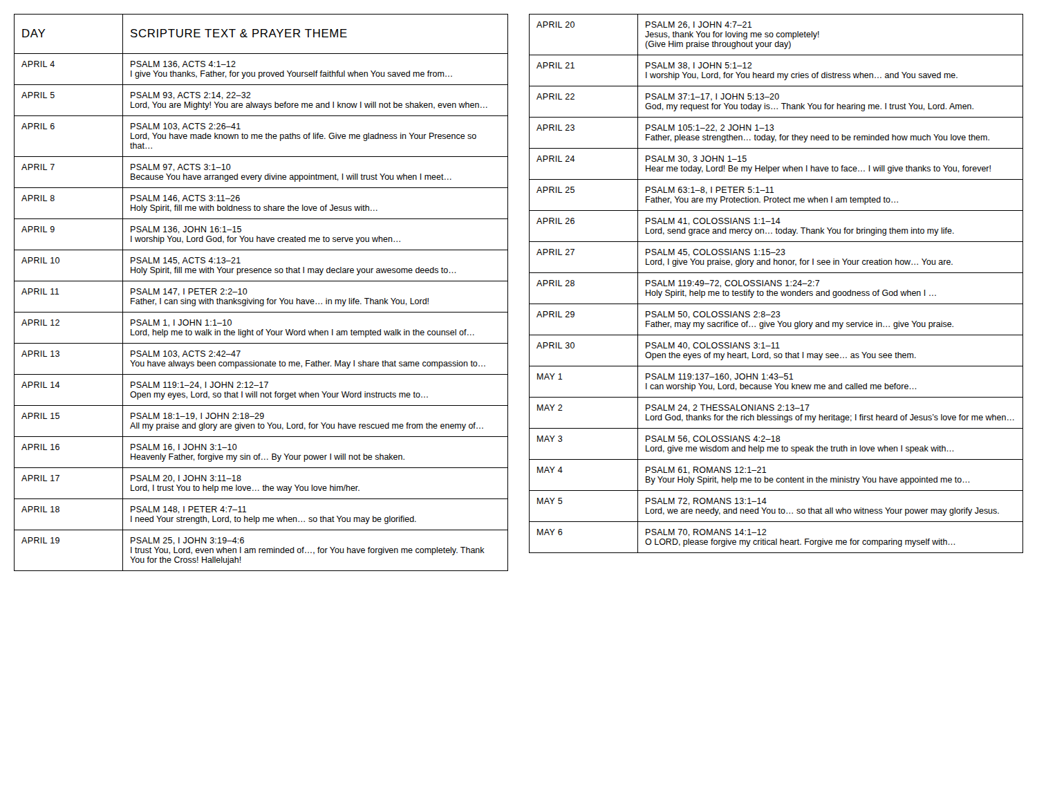| DAY | SCRIPTURE TEXT & PRAYER THEME |
| --- | --- |
| APRIL 4 | PSALM 136, ACTS 4:1–12 I give You thanks, Father, for you proved Yourself faithful when You saved me from… |
| APRIL 5 | PSALM 93, ACTS 2:14, 22–32 Lord, You are Mighty! You are always before me and I know I will not be shaken, even when… |
| APRIL 6 | PSALM 103, ACTS 2:26–41 Lord, You have made known to me the paths of life. Give me gladness in Your Presence so that… |
| APRIL 7 | PSALM 97, ACTS 3:1–10 Because You have arranged every divine appointment, I will trust You when I meet… |
| APRIL 8 | PSALM 146, ACTS 3:11–26 Holy Spirit, fill me with boldness to share the love of Jesus with… |
| APRIL 9 | PSALM 136, JOHN 16:1–15 I worship You, Lord God, for You have created me to serve you when… |
| APRIL 10 | PSALM 145, ACTS 4:13–21 Holy Spirit, fill me with Your presence so that I may declare your awesome deeds to… |
| APRIL 11 | PSALM 147, I PETER 2:2–10 Father, I can sing with thanksgiving for You have… in my life. Thank You, Lord! |
| APRIL 12 | PSALM 1, I JOHN 1:1–10 Lord, help me to walk in the light of Your Word when I am tempted walk in the counsel of… |
| APRIL 13 | PSALM 103, ACTS 2:42–47 You have always been compassionate to me, Father. May I share that same compassion to… |
| APRIL 14 | PSALM 119:1–24, I JOHN 2:12–17 Open my eyes, Lord, so that I will not forget when Your Word instructs me to… |
| APRIL 15 | PSALM 18:1–19, I JOHN 2:18–29 All my praise and glory are given to You, Lord, for You have rescued me from the enemy of… |
| APRIL 16 | PSALM 16, I JOHN 3:1–10 Heavenly Father, forgive my sin of… By Your power I will not be shaken. |
| APRIL 17 | PSALM 20, I JOHN 3:11–18 Lord, I trust You to help me love… the way You love him/her. |
| APRIL 18 | PSALM 148, I PETER 4:7–11 I need Your strength, Lord, to help me when… so that You may be glorified. |
| APRIL 19 | PSALM 25, I JOHN 3:19–4:6 I trust You, Lord, even when I am reminded of…, for You have forgiven me completely. Thank You for the Cross! Hallelujah! |
| APRIL 20 | PSALM 26, I JOHN 4:7–21 Jesus, thank You for loving me so completely! (Give Him praise throughout your day) |
| APRIL 21 | PSALM 38, I JOHN 5:1–12 I worship You, Lord, for You heard my cries of distress when… and You saved me. |
| APRIL 22 | PSALM 37:1–17, I JOHN 5:13–20 God, my request for You today is… Thank You for hearing me. I trust You, Lord. Amen. |
| APRIL 23 | PSALM 105:1–22, 2 JOHN 1–13 Father, please strengthen… today, for they need to be reminded how much You love them. |
| APRIL 24 | PSALM 30, 3 JOHN 1–15 Hear me today, Lord! Be my Helper when I have to face… I will give thanks to You, forever! |
| APRIL 25 | PSALM 63:1–8, I PETER 5:1–11 Father, You are my Protection. Protect me when I am tempted to… |
| APRIL 26 | PSALM 41, COLOSSIANS 1:1–14 Lord, send grace and mercy on… today. Thank You for bringing them into my life. |
| APRIL 27 | PSALM 45, COLOSSIANS 1:15–23 Lord, I give You praise, glory and honor, for I see in Your creation how… You are. |
| APRIL 28 | PSALM 119:49–72, COLOSSIANS 1:24–2:7 Holy Spirit, help me to testify to the wonders and goodness of God when I … |
| APRIL 29 | PSALM 50, COLOSSIANS 2:8–23 Father, may my sacrifice of… give You glory and my service in… give You praise. |
| APRIL 30 | PSALM 40, COLOSSIANS 3:1–11 Open the eyes of my heart, Lord, so that I may see… as You see them. |
| MAY 1 | PSALM 119:137–160, JOHN 1:43–51 I can worship You, Lord, because You knew me and called me before… |
| MAY 2 | PSALM 24, 2 THESSALONIANS 2:13–17 Lord God, thanks for the rich blessings of my heritage; I first heard of Jesus’s love for me when… |
| MAY 3 | PSALM 56, COLOSSIANS 4:2–18 Lord, give me wisdom and help me to speak the truth in love when I speak with… |
| MAY 4 | PSALM 61, ROMANS 12:1–21 By Your Holy Spirit, help me to be content in the ministry You have appointed me to… |
| MAY 5 | PSALM 72, ROMANS 13:1–14 Lord, we are needy, and need You to… so that all who witness Your power may glorify Jesus. |
| MAY 6 | PSALM 70, ROMANS 14:1–12 O LORD, please forgive my critical heart. Forgive me for comparing myself with… |